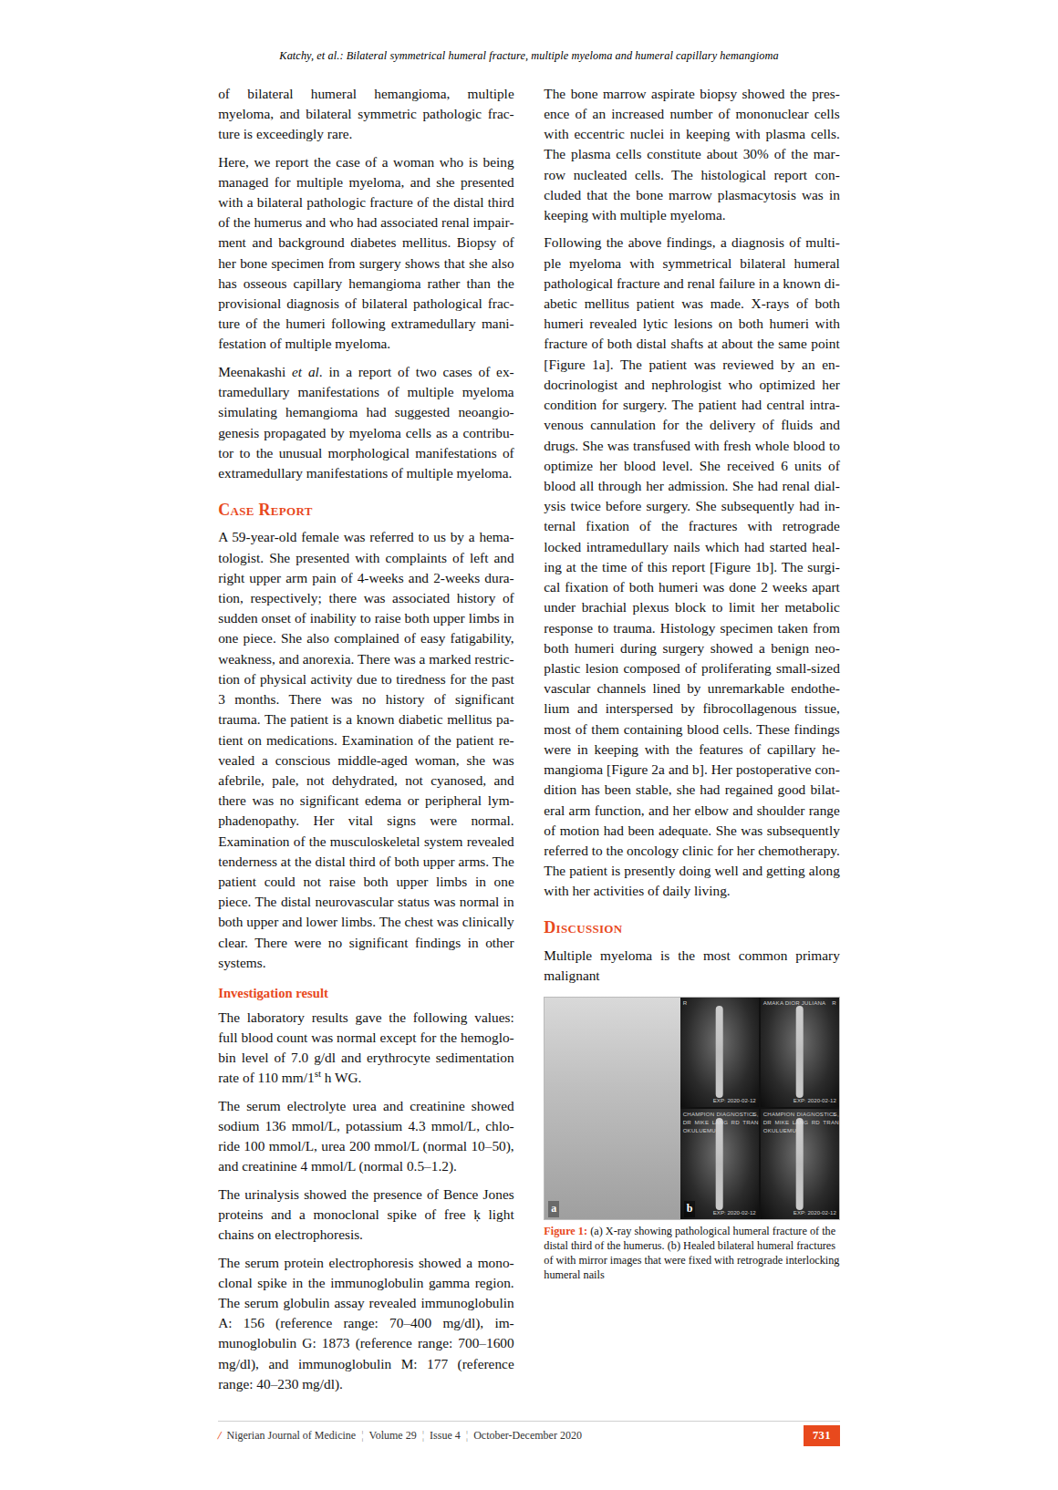Katchy, et al.: Bilateral symmetrical humeral fracture, multiple myeloma and humeral capillary hemangioma
of bilateral humeral hemangioma, multiple myeloma, and bilateral symmetric pathologic fracture is exceedingly rare.
Here, we report the case of a woman who is being managed for multiple myeloma, and she presented with a bilateral pathologic fracture of the distal third of the humerus and who had associated renal impairment and background diabetes mellitus. Biopsy of her bone specimen from surgery shows that she also has osseous capillary hemangioma rather than the provisional diagnosis of bilateral pathological fracture of the humeri following extramedullary manifestation of multiple myeloma.
Meenakashi et al. in a report of two cases of extramedullary manifestations of multiple myeloma simulating hemangioma had suggested neoangiogenesis propagated by myeloma cells as a contributor to the unusual morphological manifestations of extramedullary manifestations of multiple myeloma.
Case Report
A 59-year-old female was referred to us by a hematologist. She presented with complaints of left and right upper arm pain of 4-weeks and 2-weeks duration, respectively; there was associated history of sudden onset of inability to raise both upper limbs in one piece. She also complained of easy fatigability, weakness, and anorexia. There was a marked restriction of physical activity due to tiredness for the past 3 months. There was no history of significant trauma. The patient is a known diabetic mellitus patient on medications. Examination of the patient revealed a conscious middle-aged woman, she was afebrile, pale, not dehydrated, not cyanosed, and there was no significant edema or peripheral lymphadenopathy. Her vital signs were normal. Examination of the musculoskeletal system revealed tenderness at the distal third of both upper arms. The patient could not raise both upper limbs in one piece. The distal neurovascular status was normal in both upper and lower limbs. The chest was clinically clear. There were no significant findings in other systems.
Investigation result
The laboratory results gave the following values: full blood count was normal except for the hemoglobin level of 7.0 g/dl and erythrocyte sedimentation rate of 110 mm/1st h WG.
The serum electrolyte urea and creatinine showed sodium 136 mmol/L, potassium 4.3 mmol/L, chloride 100 mmol/L, urea 200 mmol/L (normal 10–50), and creatinine 4 mmol/L (normal 0.5–1.2).
The urinalysis showed the presence of Bence Jones proteins and a monoclonal spike of free ḳ light chains on electrophoresis.
The serum protein electrophoresis showed a monoclonal spike in the immunoglobulin gamma region. The serum globulin assay revealed immunoglobulin A: 156 (reference range: 70–400 mg/dl), immunoglobulin G: 1873 (reference range: 700–1600 mg/dl), and immunoglobulin M: 177 (reference range: 40–230 mg/dl).
The bone marrow aspirate biopsy showed the presence of an increased number of mononuclear cells with eccentric nuclei in keeping with plasma cells. The plasma cells constitute about 30% of the marrow nucleated cells. The histological report concluded that the bone marrow plasmacytosis was in keeping with multiple myeloma.
Following the above findings, a diagnosis of multiple myeloma with symmetrical bilateral humeral pathological fracture and renal failure in a known diabetic mellitus patient was made. X-rays of both humeri revealed lytic lesions on both humeri with fracture of both distal shafts at about the same point [Figure 1a]. The patient was reviewed by an endocrinologist and nephrologist who optimized her condition for surgery. The patient had central intravenous cannulation for the delivery of fluids and drugs. She was transfused with fresh whole blood to optimize her blood level. She received 6 units of blood all through her admission. She had renal dialysis twice before surgery. She subsequently had internal fixation of the fractures with retrograde locked intramedullary nails which had started healing at the time of this report [Figure 1b]. The surgical fixation of both humeri was done 2 weeks apart under brachial plexus block to limit her metabolic response to trauma. Histology specimen taken from both humeri during surgery showed a benign neoplastic lesion composed of proliferating small-sized vascular channels lined by unremarkable endothelium and interspersed by fibrocollagenous tissue, most of them containing blood cells. These findings were in keeping with the features of capillary hemangioma [Figure 2a and b]. Her postoperative condition has been stable, she had regained good bilateral arm function, and her elbow and shoulder range of motion had been adequate. She was subsequently referred to the oncology clinic for her chemotherapy. The patient is presently doing well and getting along with her activities of daily living.
Discussion
Multiple myeloma is the most common primary malignant
R
EXP: 2020-02-12
R AMAKA DIOR JULIANA
EXP: 2020-02-12
CHAMPION DIAGNOSTICS, DR MIKE LANG RD TRAN OKULUEMU L
EXP: 2020-02-12
CHAMPION DIAGNOSTICS, DR MIKE LANG RD TRAN OKULUEMU L
EXP: 2020-02-12
Figure 1: (a) X-ray showing pathological humeral fracture of the distal third of the humerus. (b) Healed bilateral humeral fractures of with mirror images that were fixed with retrograde interlocking humeral nails
/ Nigerian Journal of Medicine ¦ Volume 29 ¦ Issue 4 ¦ October-December 2020
731